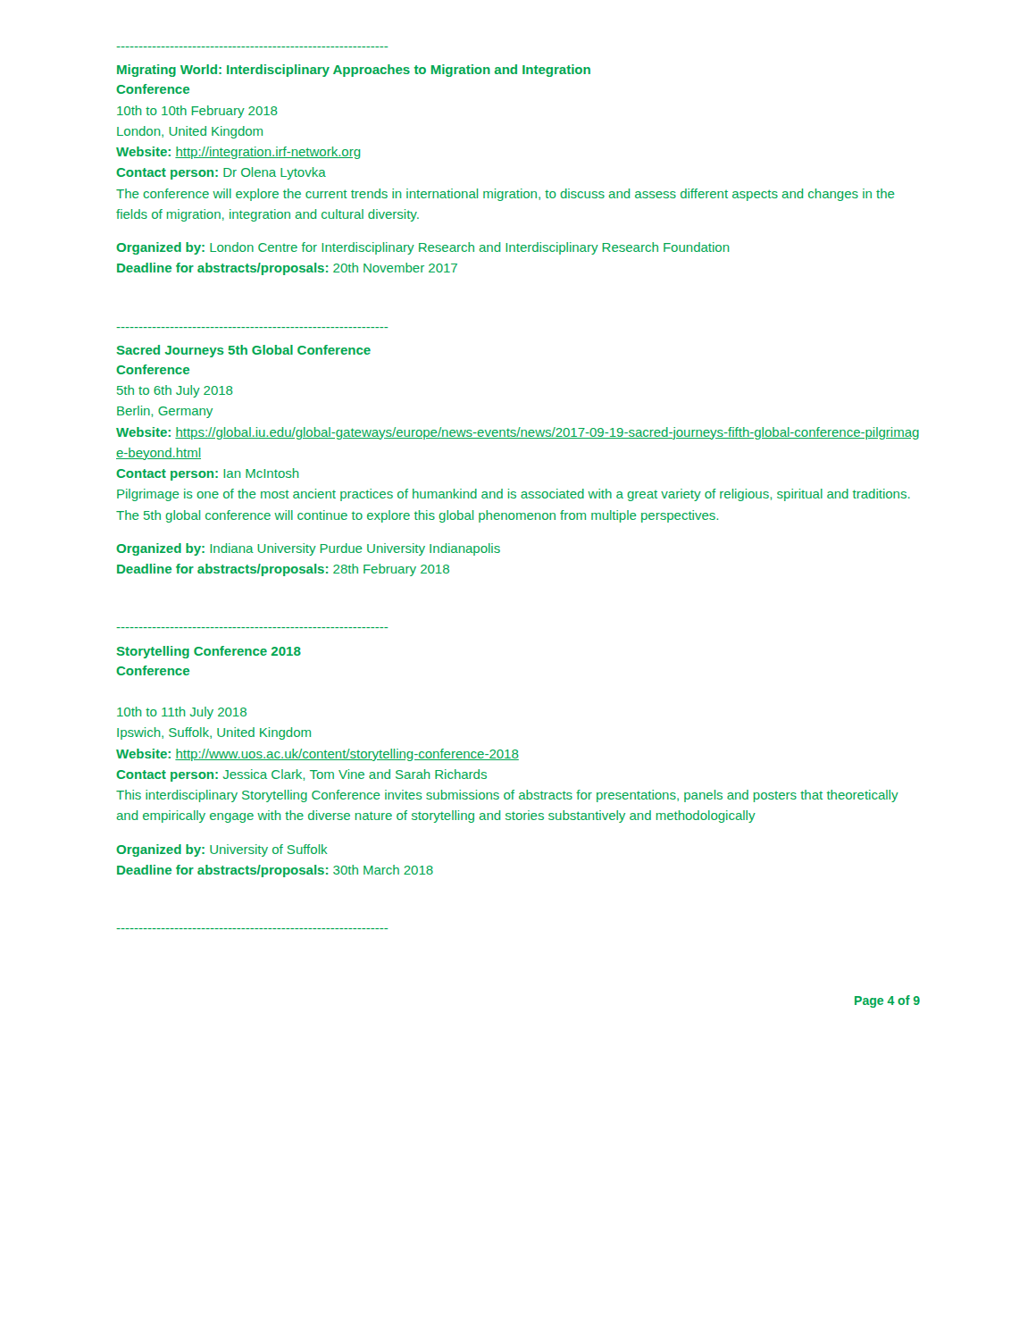-------------------------------------------------------------
Migrating World: Interdisciplinary Approaches to Migration and Integration
Conference
10th to 10th February 2018
London, United Kingdom
Website: http://integration.irf-network.org
Contact person: Dr Olena Lytovka
The conference will explore the current trends in international migration, to discuss and assess different aspects and changes in the fields of migration, integration and cultural diversity.
Organized by: London Centre for Interdisciplinary Research and Interdisciplinary Research Foundation
Deadline for abstracts/proposals: 20th November 2017
-------------------------------------------------------------
Sacred Journeys 5th Global Conference
Conference
5th to 6th July 2018
Berlin, Germany
Website: https://global.iu.edu/global-gateways/europe/news-events/news/2017-09-19-sacred-journeys-fifth-global-conference-pilgrimage-beyond.html
Contact person: Ian McIntosh
Pilgrimage is one of the most ancient practices of humankind and is associated with a great variety of religious, spiritual and traditions. The 5th global conference will continue to explore this global phenomenon from multiple perspectives.
Organized by: Indiana University Purdue University Indianapolis
Deadline for abstracts/proposals: 28th February 2018
-------------------------------------------------------------
Storytelling Conference 2018
Conference
10th to 11th July 2018
Ipswich, Suffolk, United Kingdom
Website: http://www.uos.ac.uk/content/storytelling-conference-2018
Contact person: Jessica Clark, Tom Vine and Sarah Richards
This interdisciplinary Storytelling Conference invites submissions of abstracts for presentations, panels and posters that theoretically and empirically engage with the diverse nature of storytelling and stories substantively and methodologically
Organized by: University of Suffolk
Deadline for abstracts/proposals: 30th March 2018
-------------------------------------------------------------
Page 4 of 9